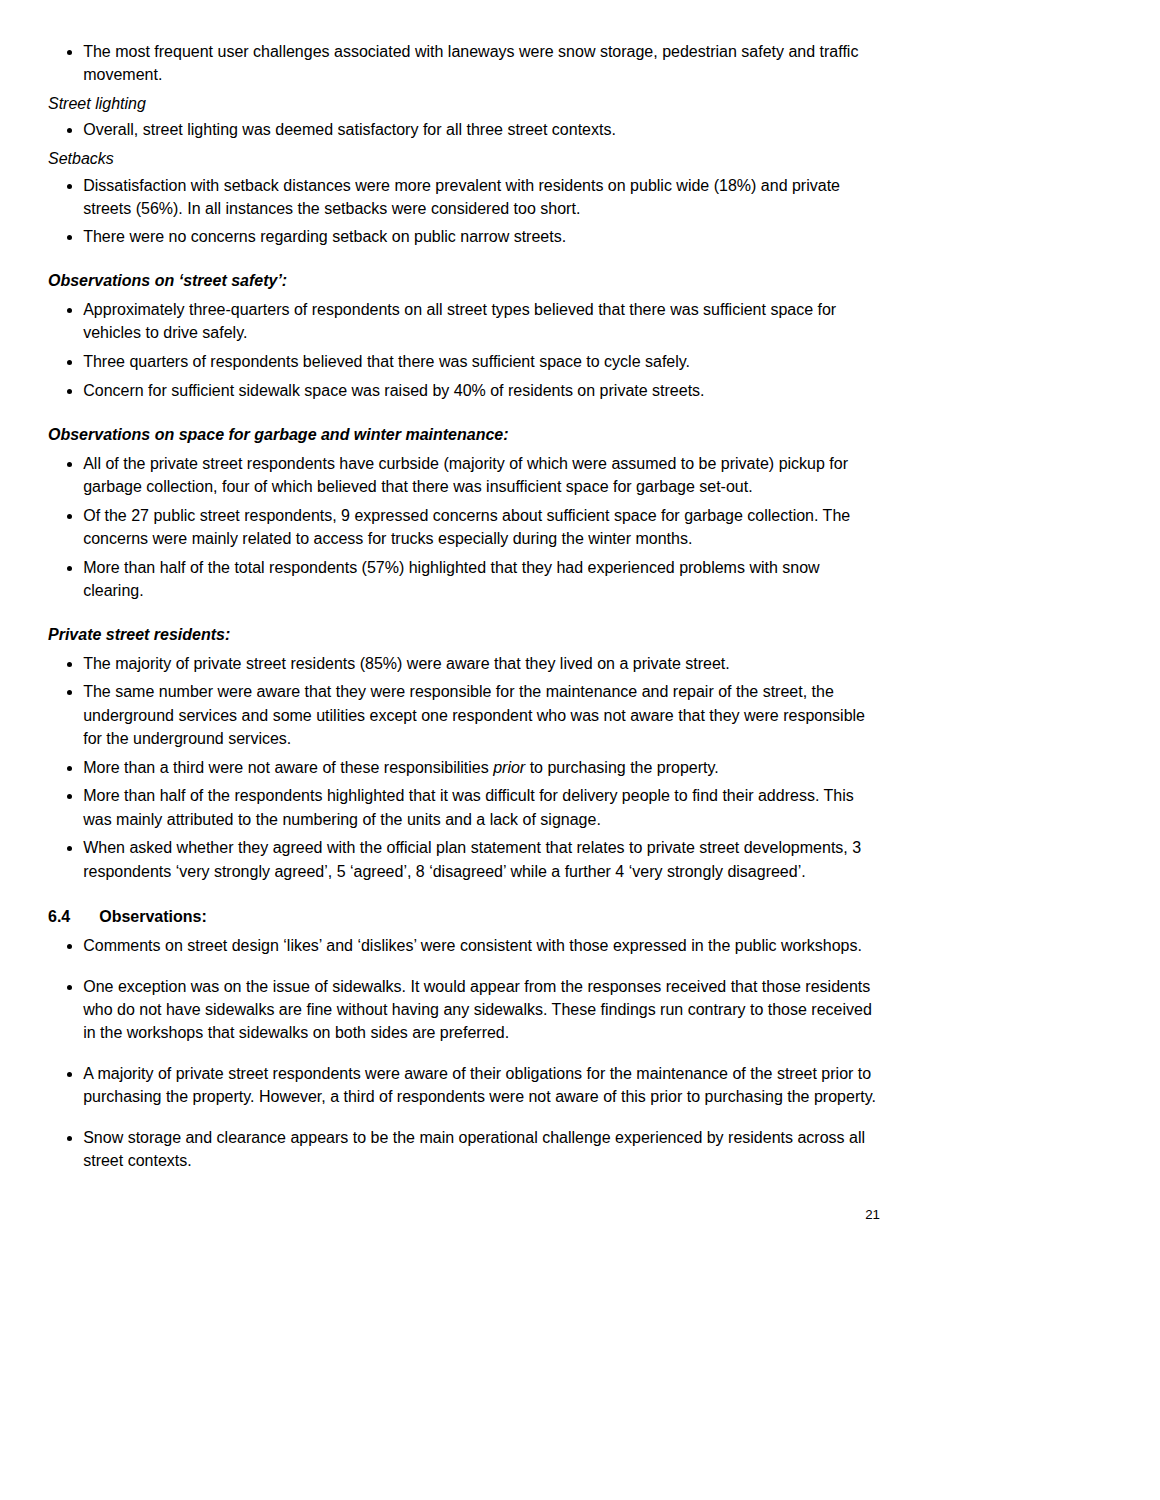The most frequent user challenges associated with laneways were snow storage, pedestrian safety and traffic movement.
Street lighting
Overall, street lighting was deemed satisfactory for all three street contexts.
Setbacks
Dissatisfaction with setback distances were more prevalent with residents on public wide (18%) and private streets (56%). In all instances the setbacks were considered too short.
There were no concerns regarding setback on public narrow streets.
Observations on ‘street safety’:
Approximately three-quarters of respondents on all street types believed that there was sufficient space for vehicles to drive safely.
Three quarters of respondents believed that there was sufficient space to cycle safely.
Concern for sufficient sidewalk space was raised by 40% of residents on private streets.
Observations on space for garbage and winter maintenance:
All of the private street respondents have curbside (majority of which were assumed to be private) pickup for garbage collection, four of which believed that there was insufficient space for garbage set-out.
Of the 27 public street respondents, 9 expressed concerns about sufficient space for garbage collection. The concerns were mainly related to access for trucks especially during the winter months.
More than half of the total respondents (57%) highlighted that they had experienced problems with snow clearing.
Private street residents:
The majority of private street residents (85%) were aware that they lived on a private street.
The same number were aware that they were responsible for the maintenance and repair of the street, the underground services and some utilities except one respondent who was not aware that they were responsible for the underground services.
More than a third were not aware of these responsibilities prior to purchasing the property.
More than half of the respondents highlighted that it was difficult for delivery people to find their address. This was mainly attributed to the numbering of the units and a lack of signage.
When asked whether they agreed with the official plan statement that relates to private street developments, 3 respondents ‘very strongly agreed’, 5 ‘agreed’, 8 ‘disagreed’ while a further 4 ‘very strongly disagreed’.
6.4 Observations:
Comments on street design ‘likes’ and ‘dislikes’ were consistent with those expressed in the public workshops.
One exception was on the issue of sidewalks. It would appear from the responses received that those residents who do not have sidewalks are fine without having any sidewalks. These findings run contrary to those received in the workshops that sidewalks on both sides are preferred.
A majority of private street respondents were aware of their obligations for the maintenance of the street prior to purchasing the property. However, a third of respondents were not aware of this prior to purchasing the property.
Snow storage and clearance appears to be the main operational challenge experienced by residents across all street contexts.
21